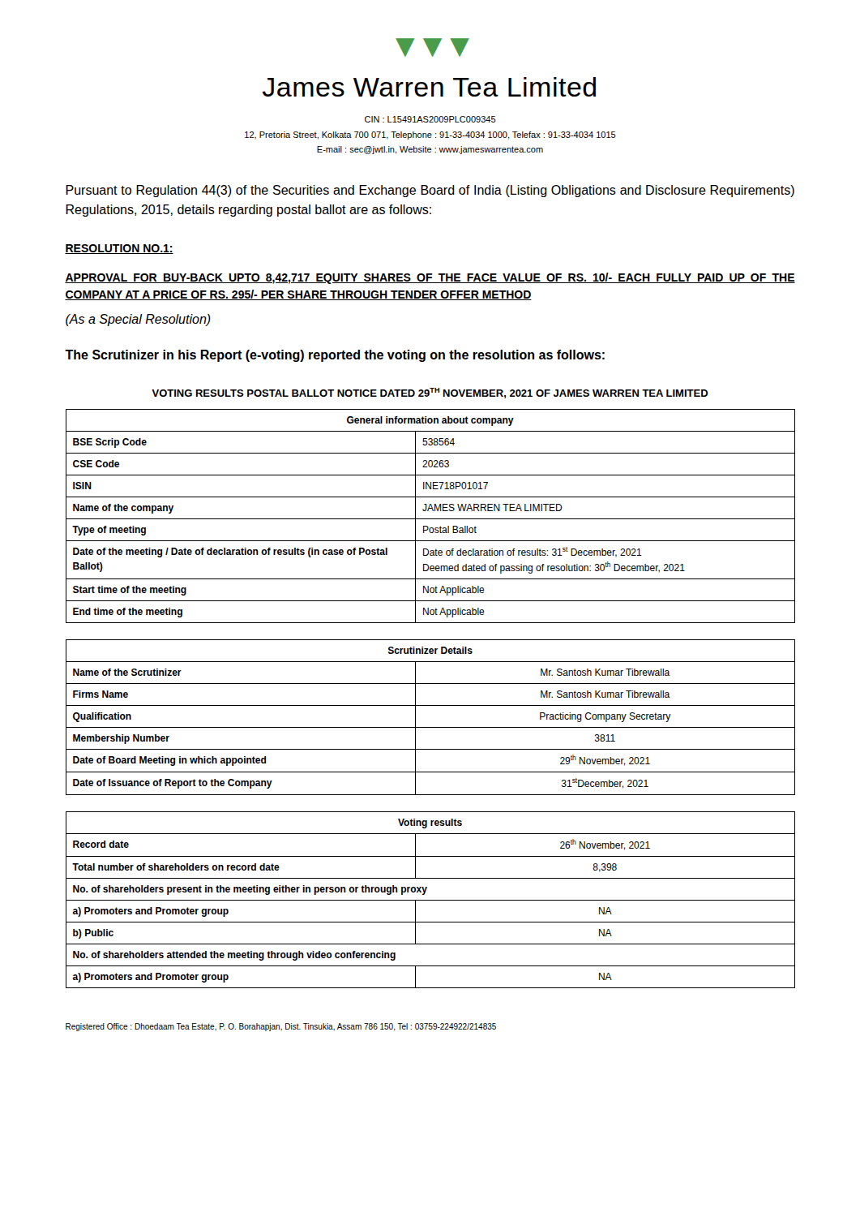▼▼▼
James Warren Tea Limited
CIN : L15491AS2009PLC009345
12, Pretoria Street, Kolkata 700 071, Telephone : 91-33-4034 1000, Telefax : 91-33-4034 1015
E-mail : sec@jwtl.in, Website : www.jameswarrentea.com
Pursuant to Regulation 44(3) of the Securities and Exchange Board of India (Listing Obligations and Disclosure Requirements) Regulations, 2015, details regarding postal ballot are as follows:
RESOLUTION NO.1:
APPROVAL FOR BUY-BACK UPTO 8,42,717 EQUITY SHARES OF THE FACE VALUE OF RS. 10/- EACH FULLY PAID UP OF THE COMPANY AT A PRICE OF RS. 295/- PER SHARE THROUGH TENDER OFFER METHOD
(As a Special Resolution)
The Scrutinizer in his Report (e-voting) reported the voting on the resolution as follows:
Voting Results Postal Ballot Notice Dated 29TH November, 2021 of James Warren Tea Limited
| General information about company |
| --- |
| BSE Scrip Code | 538564 |
| CSE Code | 20263 |
| ISIN | INE718P01017 |
| Name of the company | JAMES WARREN TEA LIMITED |
| Type of meeting | Postal Ballot |
| Date of the meeting / Date of declaration of results (in case of Postal Ballot) | Date of declaration of results: 31 st December, 2021 Deemed dated of passing of resolution: 30 th December, 2021 |
| Start time of the meeting | Not Applicable |
| End time of the meeting | Not Applicable |
| Scrutinizer Details |
| --- |
| Name of the Scrutinizer | Mr. Santosh Kumar Tibrewalla |
| Firms Name | Mr. Santosh Kumar Tibrewalla |
| Qualification | Practicing Company Secretary |
| Membership Number | 3811 |
| Date of Board Meeting in which appointed | 29 th November, 2021 |
| Date of Issuance of Report to the Company | 31 st December, 2021 |
| Voting results |
| --- |
| Record date | 26 th November, 2021 |
| Total number of shareholders on record date | 8,398 |
| No. of shareholders present in the meeting either in person or through proxy |
| a) Promoters and Promoter group | NA |
| b) Public | NA |
| No. of shareholders attended the meeting through video conferencing |
| a) Promoters and Promoter group | NA |
Registered Office : Dhoedaam Tea Estate, P. O. Borahapjan, Dist. Tinsukia, Assam 786 150, Tel : 03759-224922/214835